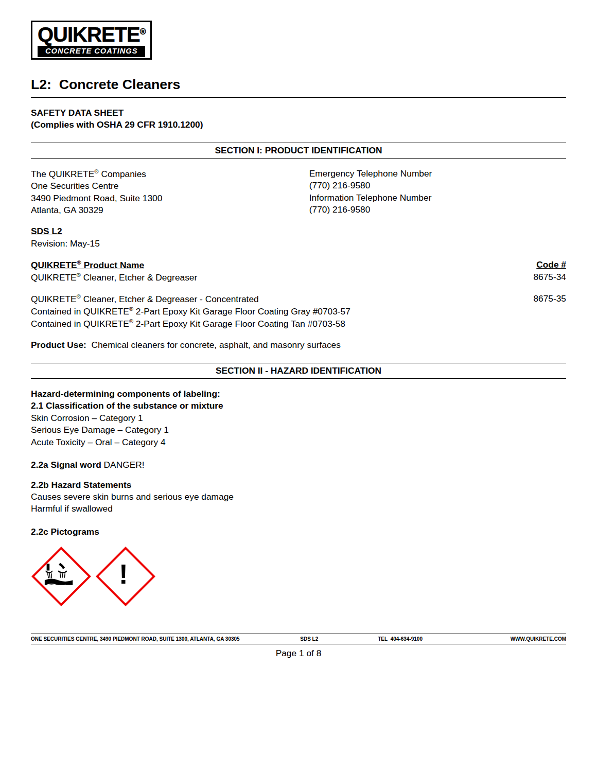QUIKRETE®
CONCRETE COATINGS
L2: Concrete Cleaners
SAFETY DATA SHEET
(Complies with OSHA 29 CFR 1910.1200)
SECTION I: PRODUCT IDENTIFICATION
| The QUIKRETE ® Companies One Securities Centre 3490 Piedmont Road, Suite 1300 Atlanta, GA 30329 | Emergency Telephone Number (770) 216-9580 Information Telephone Number (770) 216-9580 |
SDS L2
Revision: May-15
| QUIKRETE ® Product Name | Code # |
| QUIKRETE ® Cleaner, Etcher & Degreaser | 8675-34 |
| QUIKRETE ® Cleaner, Etcher & Degreaser - Concentrated | 8675-35 |
| Contained in QUIKRETE ® 2-Part Epoxy Kit Garage Floor Coating Gray #0703-57 |
| Contained in QUIKRETE ® 2-Part Epoxy Kit Garage Floor Coating Tan #0703-58 |
Product Use: Chemical cleaners for concrete, asphalt, and masonry surfaces
SECTION II - HAZARD IDENTIFICATION
Hazard-determining components of labeling:
2.1 Classification of the substance or mixture
Skin Corrosion – Category 1
Serious Eye Damage – Category 1
Acute Toxicity – Oral – Category 4
2.2a Signal word DANGER!
2.2b Hazard Statements
Causes severe skin burns and serious eye damage
Harmful if swallowed
2.2c Pictograms
!
| ONE SECURITIES CENTRE, 3490 PIEDMONT ROAD, SUITE 1300, ATLANTA, GA 30305 | SDS L2 | TEL 404-634-9100 | WWW.QUIKRETE.COM |
Page 1 of 8